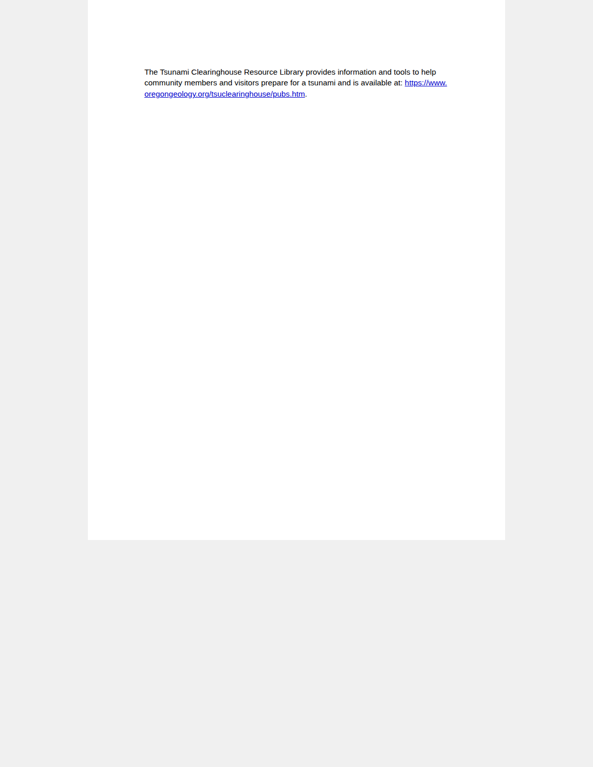The Tsunami Clearinghouse Resource Library provides information and tools to help community members and visitors prepare for a tsunami and is available at: https://www.oregongeology.org/tsuclearinghouse/pubs.htm.